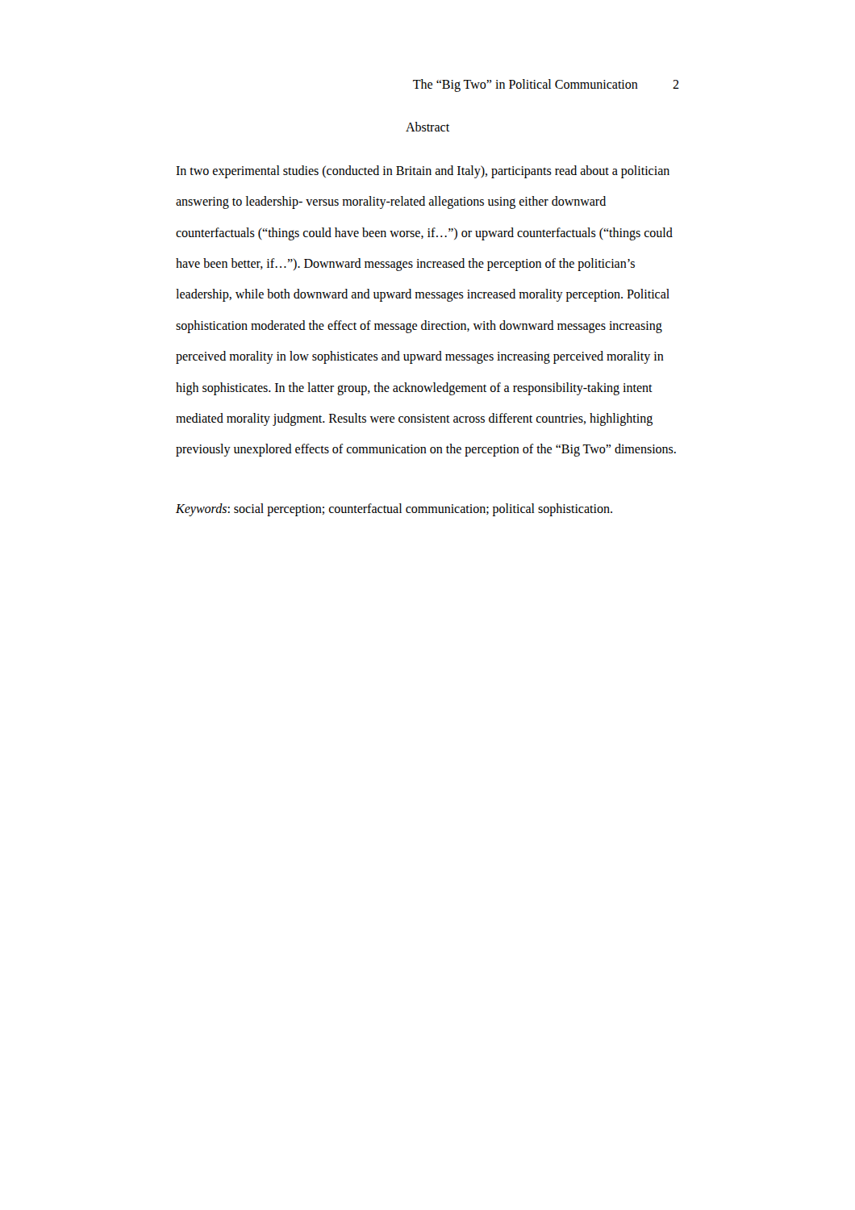The “Big Two” in Political Communication 2
Abstract
In two experimental studies (conducted in Britain and Italy), participants read about a politician answering to leadership- versus morality-related allegations using either downward counterfactuals (“things could have been worse, if…”) or upward counterfactuals (“things could have been better, if…”). Downward messages increased the perception of the politician’s leadership, while both downward and upward messages increased morality perception. Political sophistication moderated the effect of message direction, with downward messages increasing perceived morality in low sophisticates and upward messages increasing perceived morality in high sophisticates. In the latter group, the acknowledgement of a responsibility-taking intent mediated morality judgment. Results were consistent across different countries, highlighting previously unexplored effects of communication on the perception of the “Big Two” dimensions.
Keywords: social perception; counterfactual communication; political sophistication.